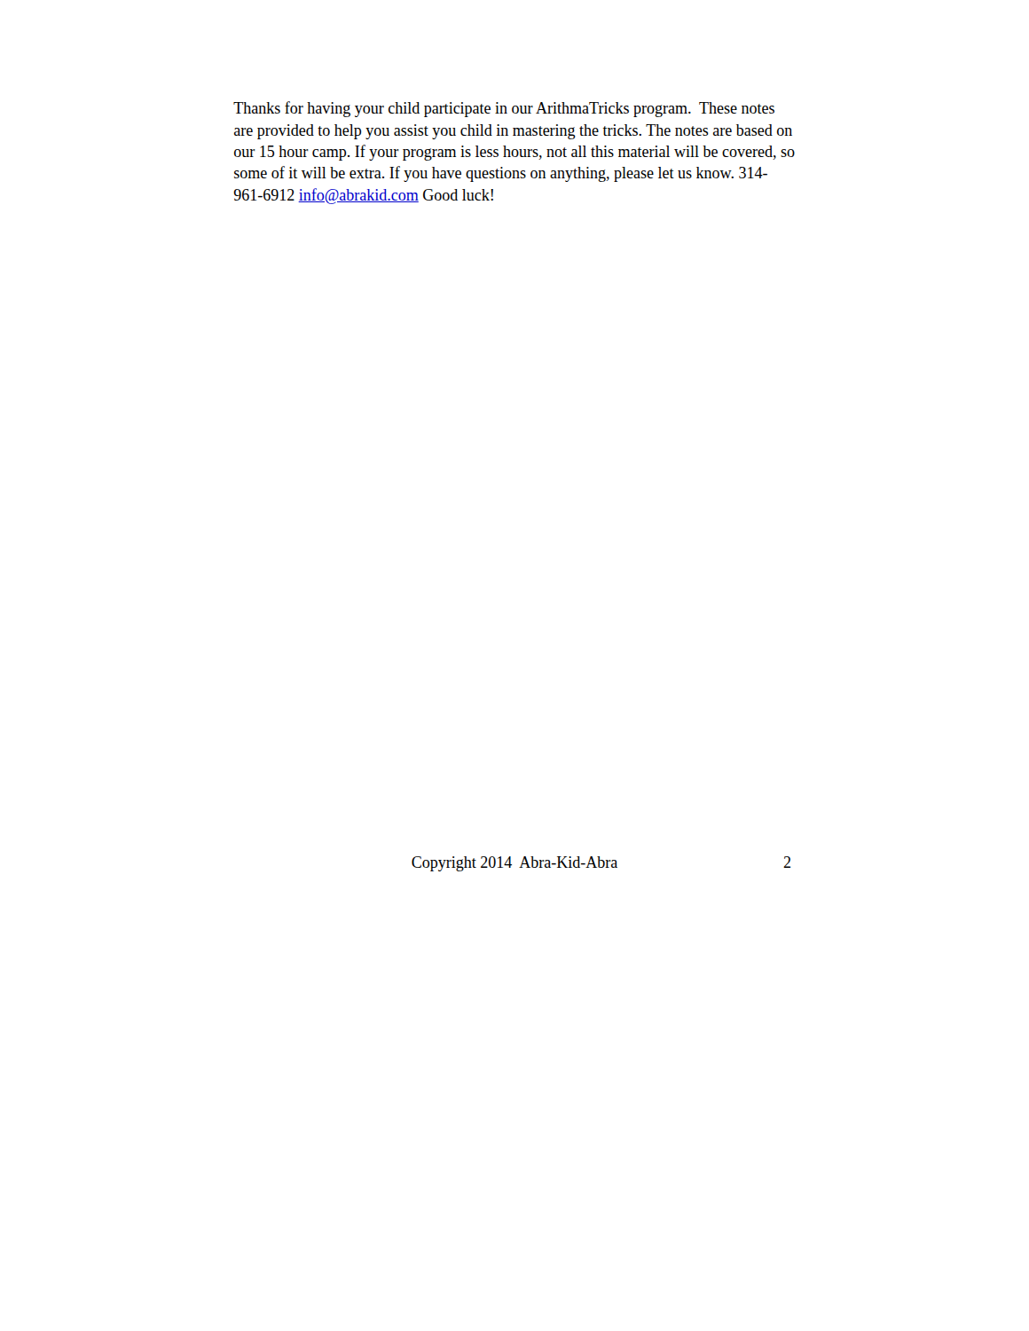Thanks for having your child participate in our ArithmaTricks program. These notes are provided to help you assist you child in mastering the tricks. The notes are based on our 15 hour camp. If your program is less hours, not all this material will be covered, so some of it will be extra. If you have questions on anything, please let us know. 314-961-6912 info@abrakid.com Good luck!
Copyright 2014 Abra-Kid-Abra 2